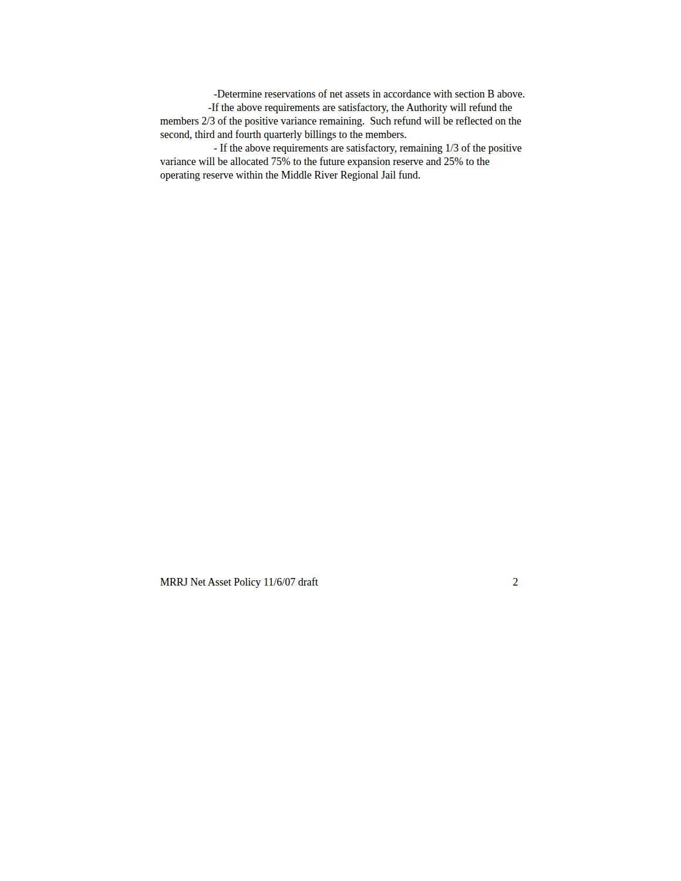-Determine reservations of net assets in accordance with section B above.
-If the above requirements are satisfactory, the Authority will refund the members 2/3 of the positive variance remaining. Such refund will be reflected on the second, third and fourth quarterly billings to the members.
- If the above requirements are satisfactory, remaining 1/3 of the positive variance will be allocated 75% to the future expansion reserve and 25% to the operating reserve within the Middle River Regional Jail fund.
MRRJ Net Asset Policy 11/6/07 draft 2